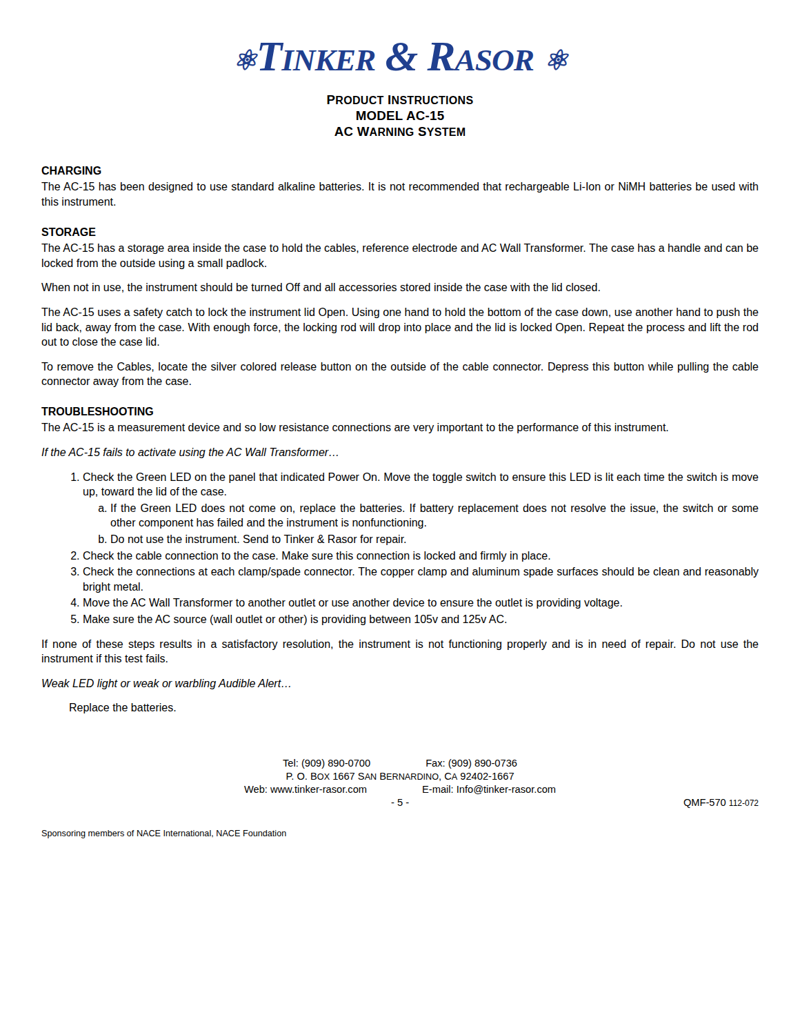⚛TINKER & RASOR ⚛
PRODUCT INSTRUCTIONS
MODEL AC-15
AC WARNING SYSTEM
Charging
The AC-15 has been designed to use standard alkaline batteries. It is not recommended that rechargeable Li-Ion or NiMH batteries be used with this instrument.
Storage
The AC-15 has a storage area inside the case to hold the cables, reference electrode and AC Wall Transformer. The case has a handle and can be locked from the outside using a small padlock.
When not in use, the instrument should be turned Off and all accessories stored inside the case with the lid closed.
The AC-15 uses a safety catch to lock the instrument lid Open. Using one hand to hold the bottom of the case down, use another hand to push the lid back, away from the case. With enough force, the locking rod will drop into place and the lid is locked Open. Repeat the process and lift the rod out to close the case lid.
To remove the Cables, locate the silver colored release button on the outside of the cable connector. Depress this button while pulling the cable connector away from the case.
Troubleshooting
The AC-15 is a measurement device and so low resistance connections are very important to the performance of this instrument.
If the AC-15 fails to activate using the AC Wall Transformer…
Check the Green LED on the panel that indicated Power On. Move the toggle switch to ensure this LED is lit each time the switch is move up, toward the lid of the case.
If the Green LED does not come on, replace the batteries. If battery replacement does not resolve the issue, the switch or some other component has failed and the instrument is nonfunctioning.
Do not use the instrument. Send to Tinker & Rasor for repair.
Check the cable connection to the case. Make sure this connection is locked and firmly in place.
Check the connections at each clamp/spade connector. The copper clamp and aluminum spade surfaces should be clean and reasonably bright metal.
Move the AC Wall Transformer to another outlet or use another device to ensure the outlet is providing voltage.
Make sure the AC source (wall outlet or other) is providing between 105v and 125v AC.
If none of these steps results in a satisfactory resolution, the instrument is not functioning properly and is in need of repair. Do not use the instrument if this test fails.
Weak LED light or weak or warbling Audible Alert…
Replace the batteries.
Tel: (909) 890-0700 Fax: (909) 890-0736
P. O. BOX 1667 SAN BERNARDINO, CA 92402-1667
Web: www.tinker-rasor.com E-mail: Info@tinker-rasor.com
- 5 -
QMF-570 112-072
Sponsoring members of NACE International, NACE Foundation